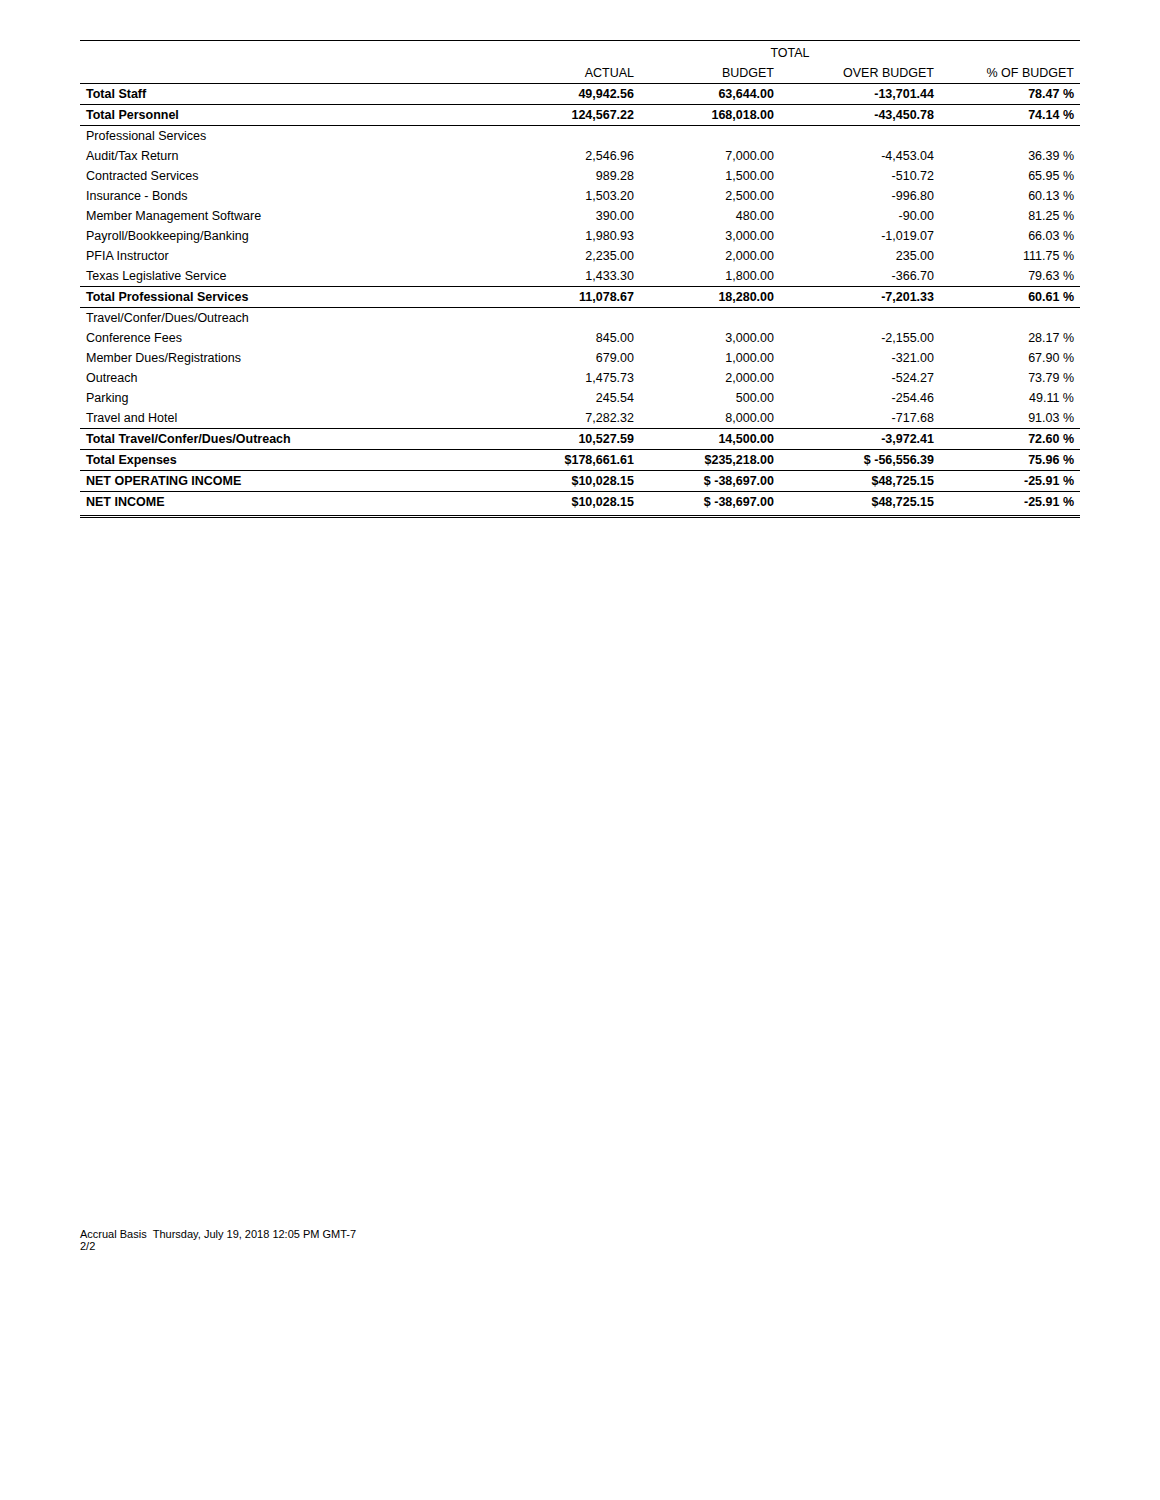| | TOTAL |
| | ACTUAL | BUDGET | OVER BUDGET | % OF BUDGET |
| Total Staff | 49,942.56 | 63,644.00 | -13,701.44 | 78.47 % |
| Total Personnel | 124,567.22 | 168,018.00 | -43,450.78 | 74.14 % |
| Professional Services | | | | |
| Audit/Tax Return | 2,546.96 | 7,000.00 | -4,453.04 | 36.39 % |
| Contracted Services | 989.28 | 1,500.00 | -510.72 | 65.95 % |
| Insurance - Bonds | 1,503.20 | 2,500.00 | -996.80 | 60.13 % |
| Member Management Software | 390.00 | 480.00 | -90.00 | 81.25 % |
| Payroll/Bookkeeping/Banking | 1,980.93 | 3,000.00 | -1,019.07 | 66.03 % |
| PFIA Instructor | 2,235.00 | 2,000.00 | 235.00 | 111.75 % |
| Texas Legislative Service | 1,433.30 | 1,800.00 | -366.70 | 79.63 % |
| Total Professional Services | 11,078.67 | 18,280.00 | -7,201.33 | 60.61 % |
| Travel/Confer/Dues/Outreach | | | | |
| Conference Fees | 845.00 | 3,000.00 | -2,155.00 | 28.17 % |
| Member Dues/Registrations | 679.00 | 1,000.00 | -321.00 | 67.90 % |
| Outreach | 1,475.73 | 2,000.00 | -524.27 | 73.79 % |
| Parking | 245.54 | 500.00 | -254.46 | 49.11 % |
| Travel and Hotel | 7,282.32 | 8,000.00 | -717.68 | 91.03 % |
| Total Travel/Confer/Dues/Outreach | 10,527.59 | 14,500.00 | -3,972.41 | 72.60 % |
| Total Expenses | $178,661.61 | $235,218.00 | $ -56,556.39 | 75.96 % |
| NET OPERATING INCOME | $10,028.15 | $ -38,697.00 | $48,725.15 | -25.91 % |
| NET INCOME | $10,028.15 | $ -38,697.00 | $48,725.15 | -25.91 % |
Accrual Basis Thursday, July 19, 2018 12:05 PM GMT-7
2/2